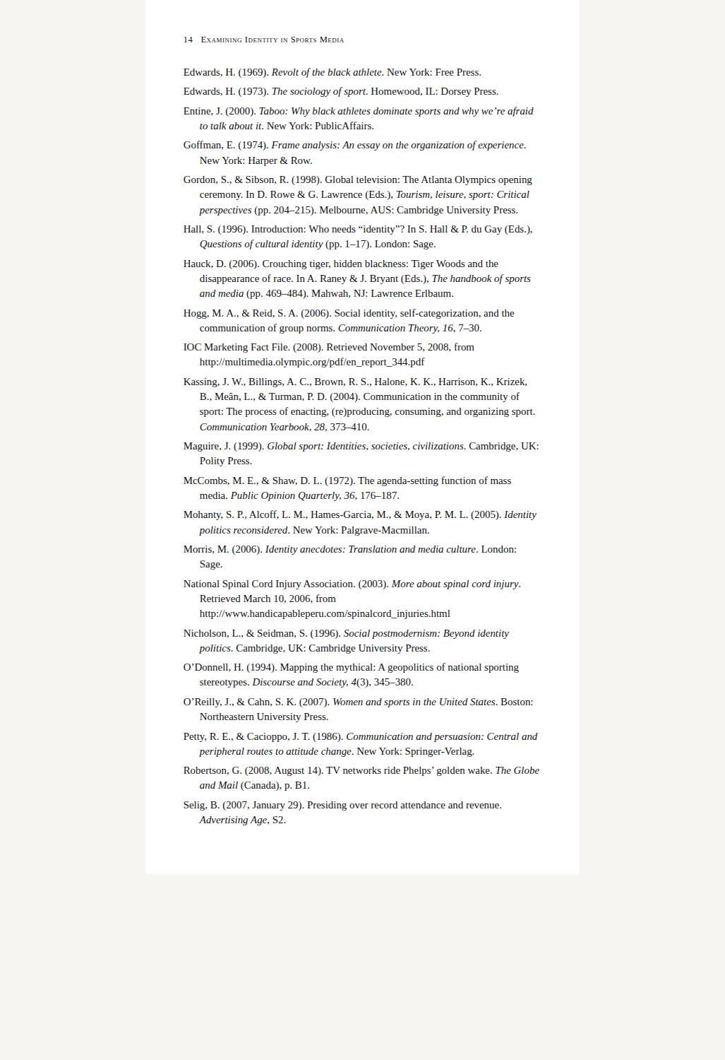14 Examining Identity in Sports Media
Edwards, H. (1969). Revolt of the black athlete. New York: Free Press.
Edwards, H. (1973). The sociology of sport. Homewood, IL: Dorsey Press.
Entine, J. (2000). Taboo: Why black athletes dominate sports and why we’re afraid to talk about it. New York: PublicAffairs.
Goffman, E. (1974). Frame analysis: An essay on the organization of experience. New York: Harper & Row.
Gordon, S., & Sibson, R. (1998). Global television: The Atlanta Olympics opening ceremony. In D. Rowe & G. Lawrence (Eds.), Tourism, leisure, sport: Critical perspectives (pp. 204–215). Melbourne, AUS: Cambridge University Press.
Hall, S. (1996). Introduction: Who needs “identity”? In S. Hall & P. du Gay (Eds.), Questions of cultural identity (pp. 1–17). London: Sage.
Hauck, D. (2006). Crouching tiger, hidden blackness: Tiger Woods and the disappearance of race. In A. Raney & J. Bryant (Eds.), The handbook of sports and media (pp. 469–484). Mahwah, NJ: Lawrence Erlbaum.
Hogg, M. A., & Reid, S. A. (2006). Social identity, self-categorization, and the communication of group norms. Communication Theory, 16, 7–30.
IOC Marketing Fact File. (2008). Retrieved November 5, 2008, from http://multimedia.olympic.org/pdf/en_report_344.pdf
Kassing, J. W., Billings, A. C., Brown, R. S., Halone, K. K., Harrison, K., Krizek, B., Meân, L., & Turman, P. D. (2004). Communication in the community of sport: The process of enacting, (re)producing, consuming, and organizing sport. Communication Yearbook, 28, 373–410.
Maguire, J. (1999). Global sport: Identities, societies, civilizations. Cambridge, UK: Polity Press.
McCombs, M. E., & Shaw, D. L. (1972). The agenda-setting function of mass media. Public Opinion Quarterly, 36, 176–187.
Mohanty, S. P., Alcoff, L. M., Hames-Garcia, M., & Moya, P. M. L. (2005). Identity politics reconsidered. New York: Palgrave-Macmillan.
Morris, M. (2006). Identity anecdotes: Translation and media culture. London: Sage.
National Spinal Cord Injury Association. (2003). More about spinal cord injury. Retrieved March 10, 2006, from http://www.handicapableperu.com/spinalcord_injuries.html
Nicholson, L., & Seidman, S. (1996). Social postmodernism: Beyond identity politics. Cambridge, UK: Cambridge University Press.
O’Donnell, H. (1994). Mapping the mythical: A geopolitics of national sporting stereotypes. Discourse and Society, 4(3), 345–380.
O’Reilly, J., & Cahn, S. K. (2007). Women and sports in the United States. Boston: Northeastern University Press.
Petty, R. E., & Cacioppo, J. T. (1986). Communication and persuasion: Central and peripheral routes to attitude change. New York: Springer-Verlag.
Robertson, G. (2008, August 14). TV networks ride Phelps’ golden wake. The Globe and Mail (Canada), p. B1.
Selig, B. (2007, January 29). Presiding over record attendance and revenue. Advertising Age, S2.